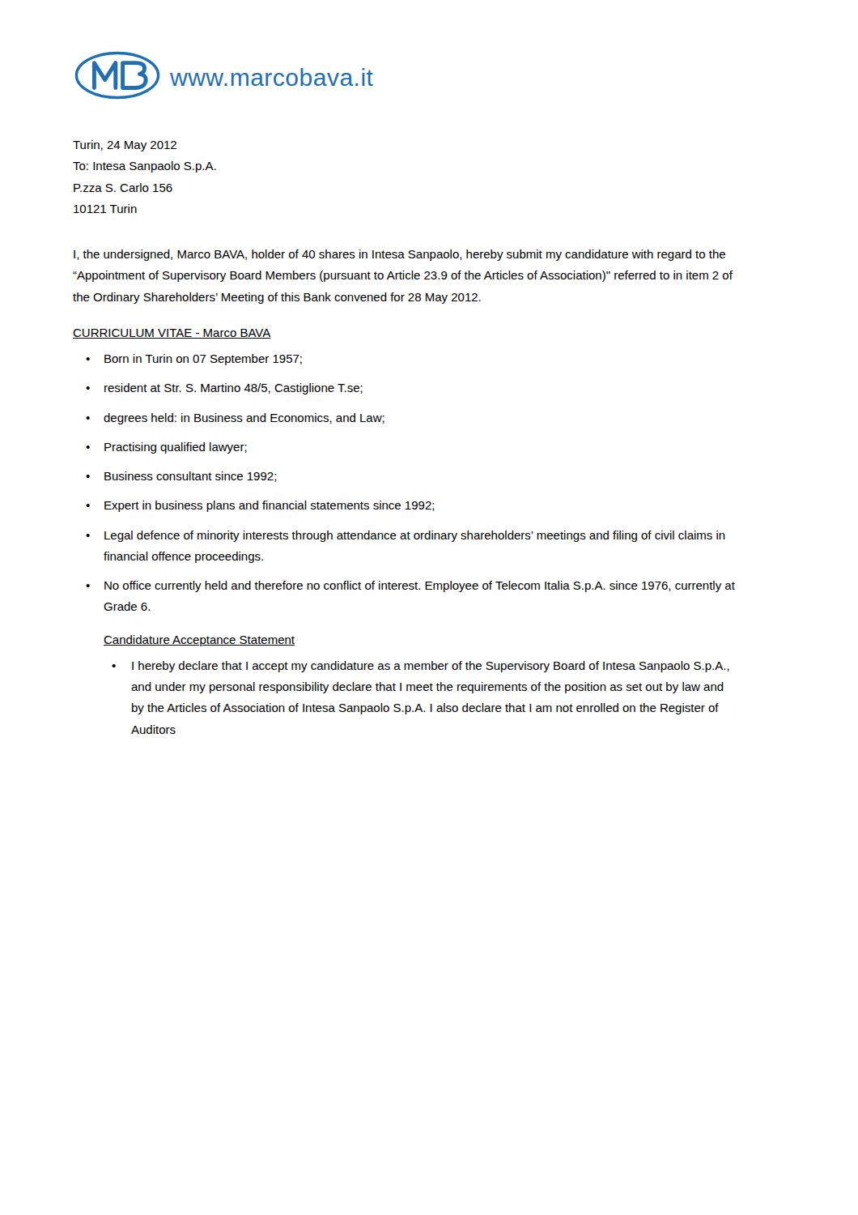www.marcobava.it
Turin, 24 May 2012
To: Intesa Sanpaolo S.p.A.
P.zza S. Carlo 156
10121 Turin
I, the undersigned, Marco BAVA, holder of 40 shares in Intesa Sanpaolo, hereby submit my candidature with regard to the “Appointment of Supervisory Board Members (pursuant to Article 23.9 of the Articles of Association)" referred to in item 2 of the Ordinary Shareholders’ Meeting of this Bank convened for 28 May 2012.
CURRICULUM VITAE - Marco BAVA
Born in Turin on 07 September 1957;
resident at Str. S. Martino 48/5, Castiglione T.se;
degrees held: in Business and Economics, and Law;
Practising qualified lawyer;
Business consultant since 1992;
Expert in business plans and financial statements since 1992;
Legal defence of minority interests through attendance at ordinary shareholders’ meetings and filing of civil claims in financial offence proceedings.
No office currently held and therefore no conflict of interest. Employee of Telecom Italia S.p.A. since 1976, currently at Grade 6.
Candidature Acceptance Statement
I hereby declare that I accept my candidature as a member of the Supervisory Board of Intesa Sanpaolo S.p.A., and under my personal responsibility declare that I meet the requirements of the position as set out by law and by the Articles of Association of Intesa Sanpaolo S.p.A. I also declare that I am not enrolled on the Register of Auditors